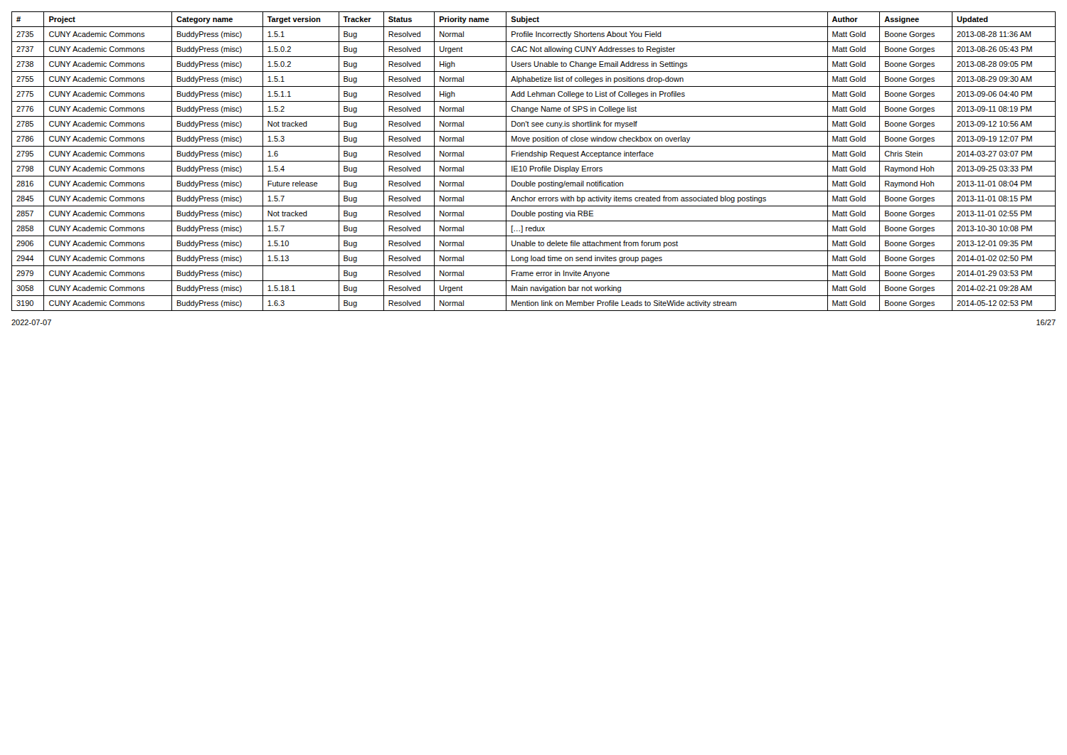| # | Project | Category name | Target version | Tracker | Status | Priority name | Subject | Author | Assignee | Updated |
| --- | --- | --- | --- | --- | --- | --- | --- | --- | --- | --- |
| 2735 | CUNY Academic Commons | BuddyPress (misc) | 1.5.1 | Bug | Resolved | Normal | Profile Incorrectly Shortens About You Field | Matt Gold | Boone Gorges | 2013-08-28 11:36 AM |
| 2737 | CUNY Academic Commons | BuddyPress (misc) | 1.5.0.2 | Bug | Resolved | Urgent | CAC Not allowing CUNY Addresses to Register | Matt Gold | Boone Gorges | 2013-08-26 05:43 PM |
| 2738 | CUNY Academic Commons | BuddyPress (misc) | 1.5.0.2 | Bug | Resolved | High | Users Unable to Change Email Address in Settings | Matt Gold | Boone Gorges | 2013-08-28 09:05 PM |
| 2755 | CUNY Academic Commons | BuddyPress (misc) | 1.5.1 | Bug | Resolved | Normal | Alphabetize list of colleges in positions drop-down | Matt Gold | Boone Gorges | 2013-08-29 09:30 AM |
| 2775 | CUNY Academic Commons | BuddyPress (misc) | 1.5.1.1 | Bug | Resolved | High | Add Lehman College to List of Colleges in Profiles | Matt Gold | Boone Gorges | 2013-09-06 04:40 PM |
| 2776 | CUNY Academic Commons | BuddyPress (misc) | 1.5.2 | Bug | Resolved | Normal | Change Name of SPS in College list | Matt Gold | Boone Gorges | 2013-09-11 08:19 PM |
| 2785 | CUNY Academic Commons | BuddyPress (misc) | Not tracked | Bug | Resolved | Normal | Don't see cuny.is shortlink for myself | Matt Gold | Boone Gorges | 2013-09-12 10:56 AM |
| 2786 | CUNY Academic Commons | BuddyPress (misc) | 1.5.3 | Bug | Resolved | Normal | Move position of close window checkbox on overlay | Matt Gold | Boone Gorges | 2013-09-19 12:07 PM |
| 2795 | CUNY Academic Commons | BuddyPress (misc) | 1.6 | Bug | Resolved | Normal | Friendship Request Acceptance interface | Matt Gold | Chris Stein | 2014-03-27 03:07 PM |
| 2798 | CUNY Academic Commons | BuddyPress (misc) | 1.5.4 | Bug | Resolved | Normal | IE10 Profile Display Errors | Matt Gold | Raymond Hoh | 2013-09-25 03:33 PM |
| 2816 | CUNY Academic Commons | BuddyPress (misc) | Future release | Bug | Resolved | Normal | Double posting/email notification | Matt Gold | Raymond Hoh | 2013-11-01 08:04 PM |
| 2845 | CUNY Academic Commons | BuddyPress (misc) | 1.5.7 | Bug | Resolved | Normal | Anchor errors with bp activity items created from associated blog postings | Matt Gold | Boone Gorges | 2013-11-01 08:15 PM |
| 2857 | CUNY Academic Commons | BuddyPress (misc) | Not tracked | Bug | Resolved | Normal | Double posting via RBE | Matt Gold | Boone Gorges | 2013-11-01 02:55 PM |
| 2858 | CUNY Academic Commons | BuddyPress (misc) | 1.5.7 | Bug | Resolved | Normal | […] redux | Matt Gold | Boone Gorges | 2013-10-30 10:08 PM |
| 2906 | CUNY Academic Commons | BuddyPress (misc) | 1.5.10 | Bug | Resolved | Normal | Unable to delete file attachment from forum post | Matt Gold | Boone Gorges | 2013-12-01 09:35 PM |
| 2944 | CUNY Academic Commons | BuddyPress (misc) | 1.5.13 | Bug | Resolved | Normal | Long load time on send invites group pages | Matt Gold | Boone Gorges | 2014-01-02 02:50 PM |
| 2979 | CUNY Academic Commons | BuddyPress (misc) | | Bug | Resolved | Normal | Frame error in Invite Anyone | Matt Gold | Boone Gorges | 2014-01-29 03:53 PM |
| 3058 | CUNY Academic Commons | BuddyPress (misc) | 1.5.18.1 | Bug | Resolved | Urgent | Main navigation bar not working | Matt Gold | Boone Gorges | 2014-02-21 09:28 AM |
| 3190 | CUNY Academic Commons | BuddyPress (misc) | 1.6.3 | Bug | Resolved | Normal | Mention link on Member Profile Leads to SiteWide activity stream | Matt Gold | Boone Gorges | 2014-05-12 02:53 PM |
2022-07-07 16/27